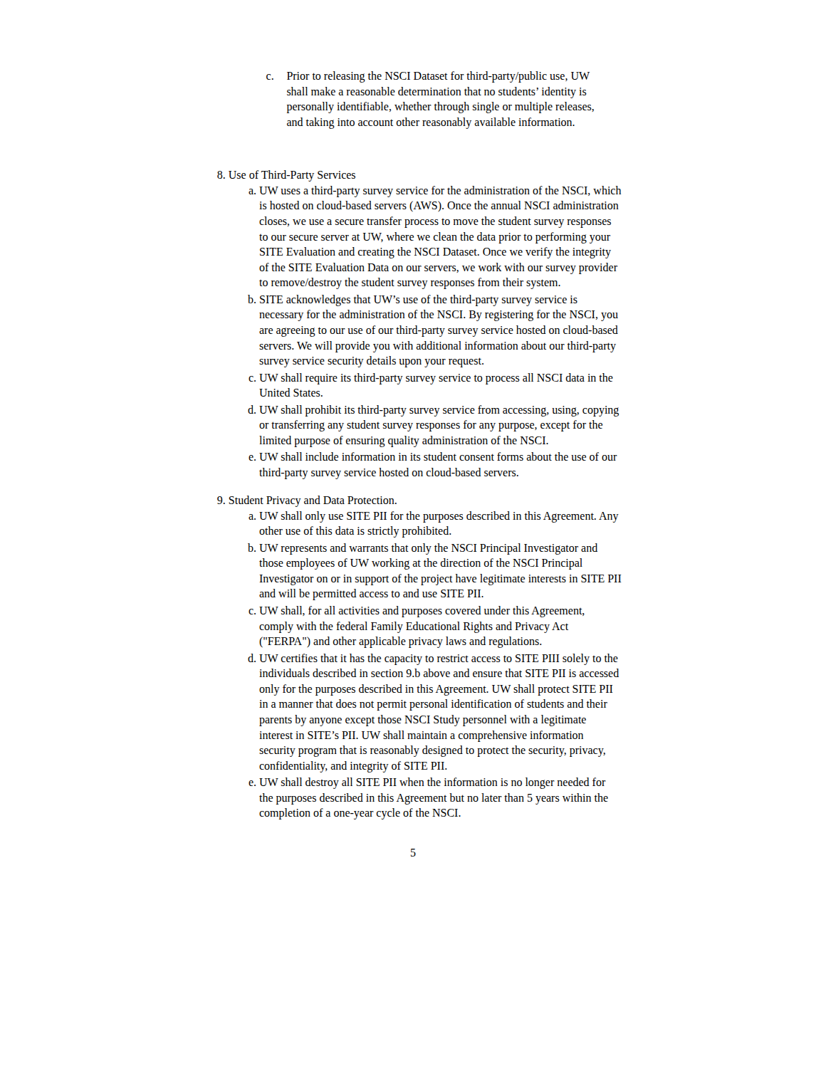c. Prior to releasing the NSCI Dataset for third-party/public use, UW shall make a reasonable determination that no students’ identity is personally identifiable, whether through single or multiple releases, and taking into account other reasonably available information.
Use of Third-Party Services
UW uses a third-party survey service for the administration of the NSCI, which is hosted on cloud-based servers (AWS). Once the annual NSCI administration closes, we use a secure transfer process to move the student survey responses to our secure server at UW, where we clean the data prior to performing your SITE Evaluation and creating the NSCI Dataset. Once we verify the integrity of the SITE Evaluation Data on our servers, we work with our survey provider to remove/destroy the student survey responses from their system.
SITE acknowledges that UW’s use of the third-party survey service is necessary for the administration of the NSCI. By registering for the NSCI, you are agreeing to our use of our third-party survey service hosted on cloud-based servers. We will provide you with additional information about our third-party survey service security details upon your request.
UW shall require its third-party survey service to process all NSCI data in the United States.
UW shall prohibit its third-party survey service from accessing, using, copying or transferring any student survey responses for any purpose, except for the limited purpose of ensuring quality administration of the NSCI.
UW shall include information in its student consent forms about the use of our third-party survey service hosted on cloud-based servers.
Student Privacy and Data Protection.
UW shall only use SITE PII for the purposes described in this Agreement. Any other use of this data is strictly prohibited.
UW represents and warrants that only the NSCI Principal Investigator and those employees of UW working at the direction of the NSCI Principal Investigator on or in support of the project have legitimate interests in SITE PII and will be permitted access to and use SITE PII.
UW shall, for all activities and purposes covered under this Agreement, comply with the federal Family Educational Rights and Privacy Act ("FERPA") and other applicable privacy laws and regulations.
UW certifies that it has the capacity to restrict access to SITE PIII solely to the individuals described in section 9.b above and ensure that SITE PII is accessed only for the purposes described in this Agreement. UW shall protect SITE PII in a manner that does not permit personal identification of students and their parents by anyone except those NSCI Study personnel with a legitimate interest in SITE’s PII. UW shall maintain a comprehensive information security program that is reasonably designed to protect the security, privacy, confidentiality, and integrity of SITE PII.
UW shall destroy all SITE PII when the information is no longer needed for the purposes described in this Agreement but no later than 5 years within the completion of a one-year cycle of the NSCI.
5